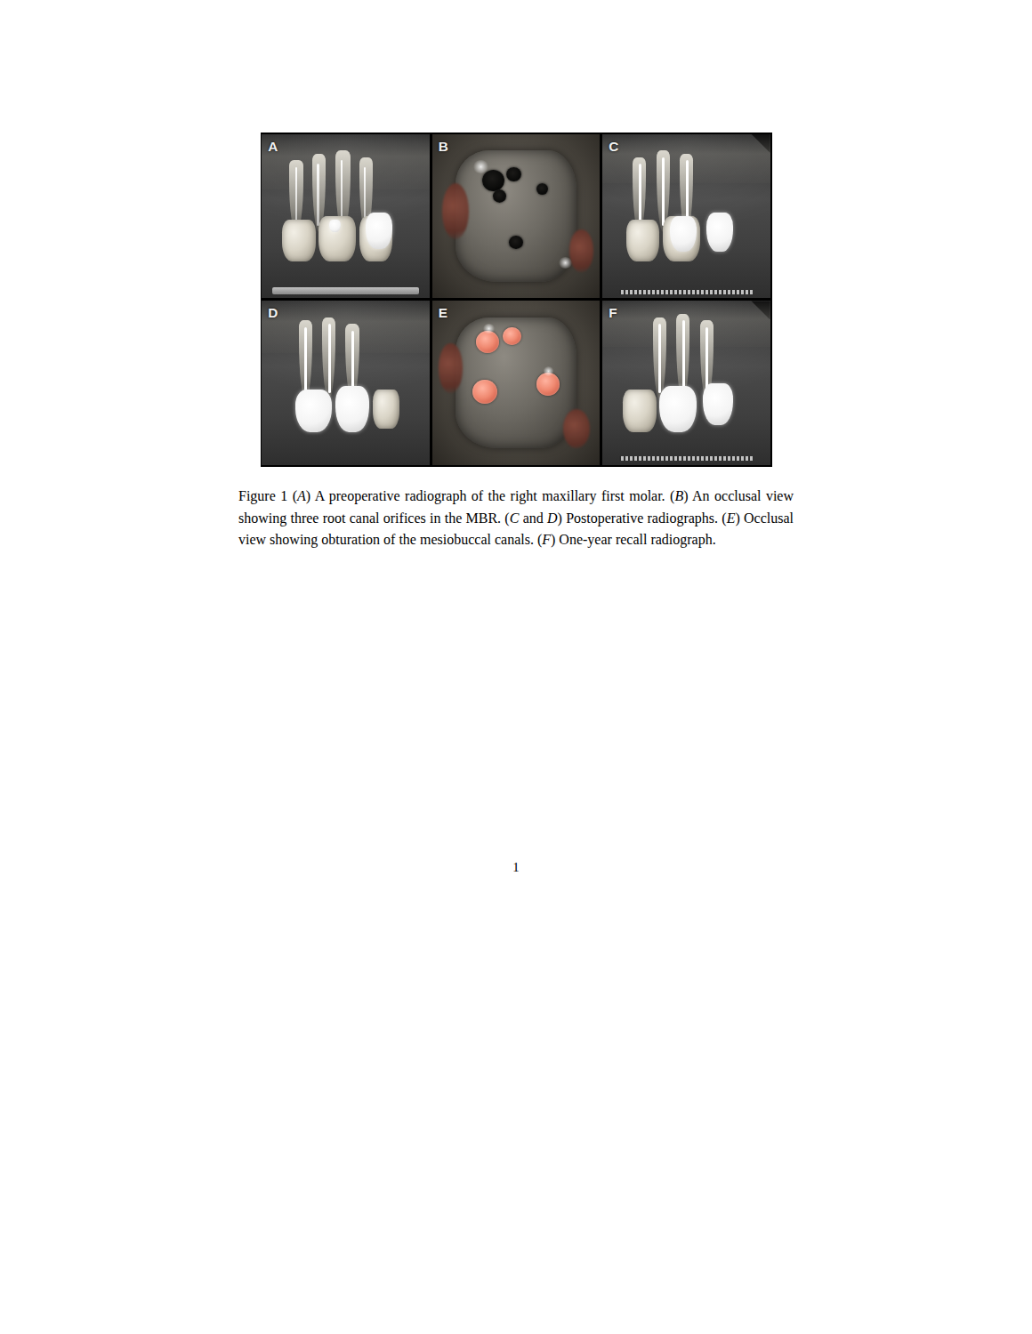A
B
C
D
E
F
Figure 1 (A) A preoperative radiograph of the right maxillary first molar. (B) An occlusal view showing three root canal orifices in the MBR. (C and D) Postoperative radiographs. (E) Occlusal view showing obturation of the mesiobuccal canals. (F) One-year recall radiograph.
1